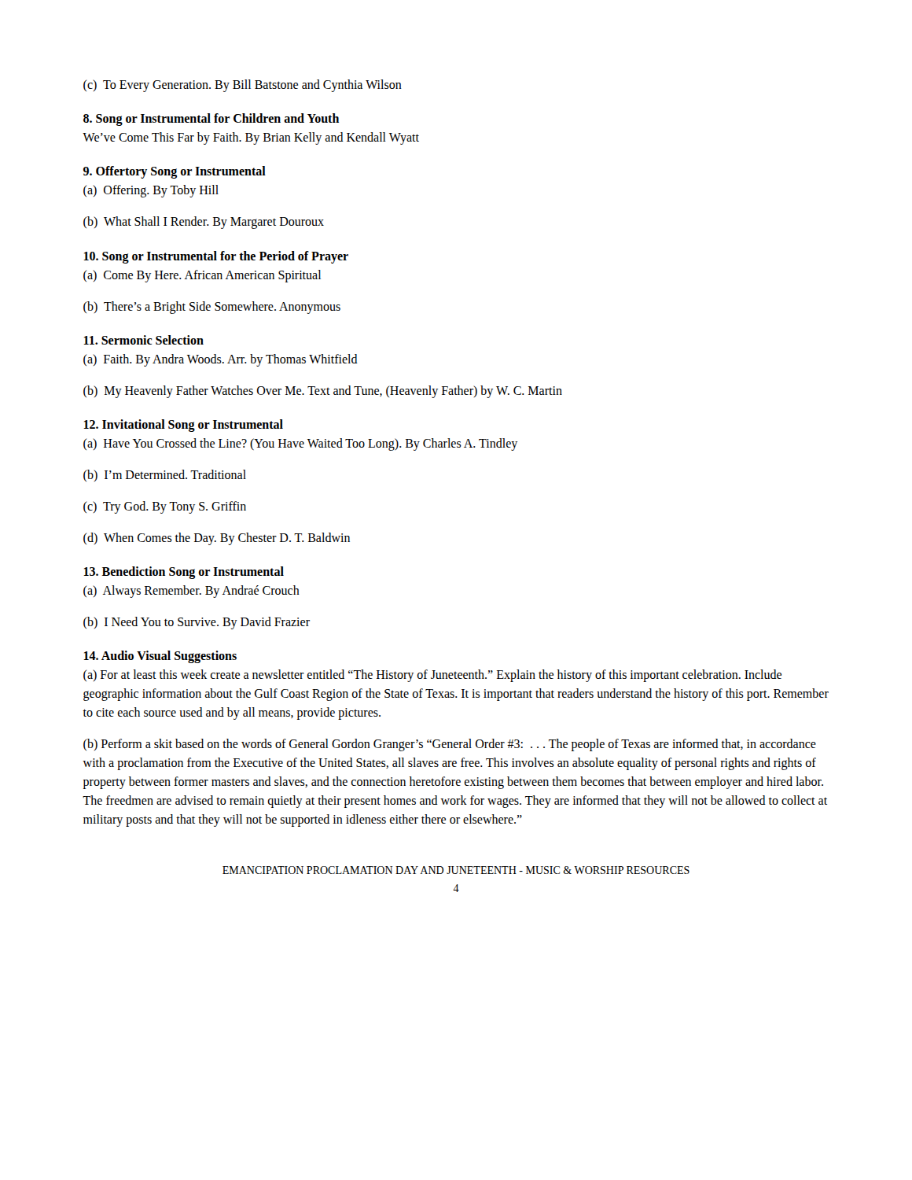(c) To Every Generation. By Bill Batstone and Cynthia Wilson
8. Song or Instrumental for Children and Youth
We’ve Come This Far by Faith. By Brian Kelly and Kendall Wyatt
9. Offertory Song or Instrumental
(a) Offering. By Toby Hill
(b) What Shall I Render. By Margaret Douroux
10. Song or Instrumental for the Period of Prayer
(a) Come By Here. African American Spiritual
(b) There’s a Bright Side Somewhere. Anonymous
11. Sermonic Selection
(a) Faith. By Andra Woods. Arr. by Thomas Whitfield
(b) My Heavenly Father Watches Over Me. Text and Tune, (Heavenly Father) by W. C. Martin
12. Invitational Song or Instrumental
(a) Have You Crossed the Line? (You Have Waited Too Long). By Charles A. Tindley
(b) I’m Determined. Traditional
(c) Try God. By Tony S. Griffin
(d) When Comes the Day. By Chester D. T. Baldwin
13. Benediction Song or Instrumental
(a) Always Remember. By Andraé Crouch
(b) I Need You to Survive. By David Frazier
14. Audio Visual Suggestions
(a) For at least this week create a newsletter entitled “The History of Juneteenth.” Explain the history of this important celebration. Include geographic information about the Gulf Coast Region of the State of Texas. It is important that readers understand the history of this port. Remember to cite each source used and by all means, provide pictures.
(b) Perform a skit based on the words of General Gordon Granger’s “General Order #3: . . . The people of Texas are informed that, in accordance with a proclamation from the Executive of the United States, all slaves are free. This involves an absolute equality of personal rights and rights of property between former masters and slaves, and the connection heretofore existing between them becomes that between employer and hired labor. The freedmen are advised to remain quietly at their present homes and work for wages. They are informed that they will not be allowed to collect at military posts and that they will not be supported in idleness either there or elsewhere.”
EMANCIPATION PROCLAMATION DAY AND JUNETEENTH - MUSIC & WORSHIP RESOURCES 4